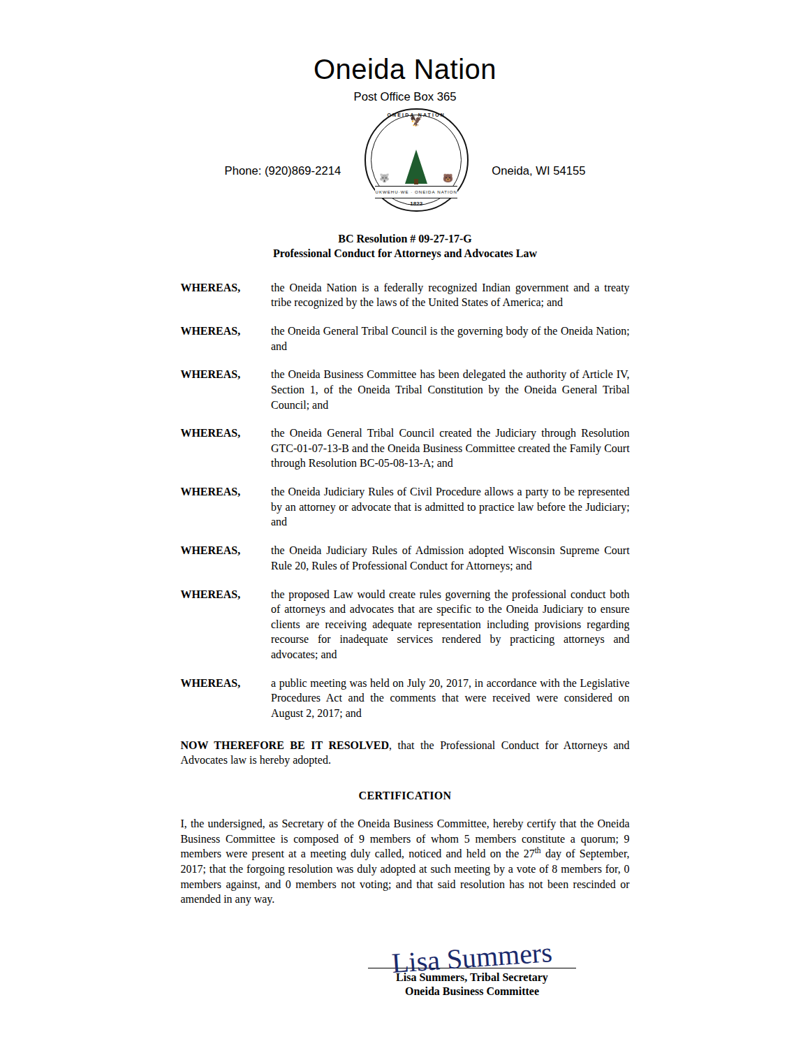Oneida Nation
Post Office Box 365
Phone: (920)869-2214
ONEIDA NATION
🦅
🐺
🐻
UKWEHU·WE · ONEIDA NATION
1822
Oneida, WI 54155
BC Resolution # 09-27-17-G Professional Conduct for Attorneys and Advocates Law
| WHEREAS, | the Oneida Nation is a federally recognized Indian government and a treaty tribe recognized by the laws of the United States of America; and |
| WHEREAS, | the Oneida General Tribal Council is the governing body of the Oneida Nation; and |
| WHEREAS, | the Oneida Business Committee has been delegated the authority of Article IV, Section 1, of the Oneida Tribal Constitution by the Oneida General Tribal Council; and |
| WHEREAS, | the Oneida General Tribal Council created the Judiciary through Resolution GTC-01-07-13-B and the Oneida Business Committee created the Family Court through Resolution BC-05-08-13-A; and |
| WHEREAS, | the Oneida Judiciary Rules of Civil Procedure allows a party to be represented by an attorney or advocate that is admitted to practice law before the Judiciary; and |
| WHEREAS, | the Oneida Judiciary Rules of Admission adopted Wisconsin Supreme Court Rule 20, Rules of Professional Conduct for Attorneys; and |
| WHEREAS, | the proposed Law would create rules governing the professional conduct both of attorneys and advocates that are specific to the Oneida Judiciary to ensure clients are receiving adequate representation including provisions regarding recourse for inadequate services rendered by practicing attorneys and advocates; and |
| WHEREAS, | a public meeting was held on July 20, 2017, in accordance with the Legislative Procedures Act and the comments that were received were considered on August 2, 2017; and |
NOW THEREFORE BE IT RESOLVED, that the Professional Conduct for Attorneys and Advocates law is hereby adopted.
CERTIFICATION
I, the undersigned, as Secretary of the Oneida Business Committee, hereby certify that the Oneida Business Committee is composed of 9 members of whom 5 members constitute a quorum; 9 members were present at a meeting duly called, noticed and held on the 27th day of September, 2017; that the forgoing resolution was duly adopted at such meeting by a vote of 8 members for, 0 members against, and 0 members not voting; and that said resolution has not been rescinded or amended in any way.
Lisa Summers
Lisa Summers, Tribal Secretary
Oneida Business Committee